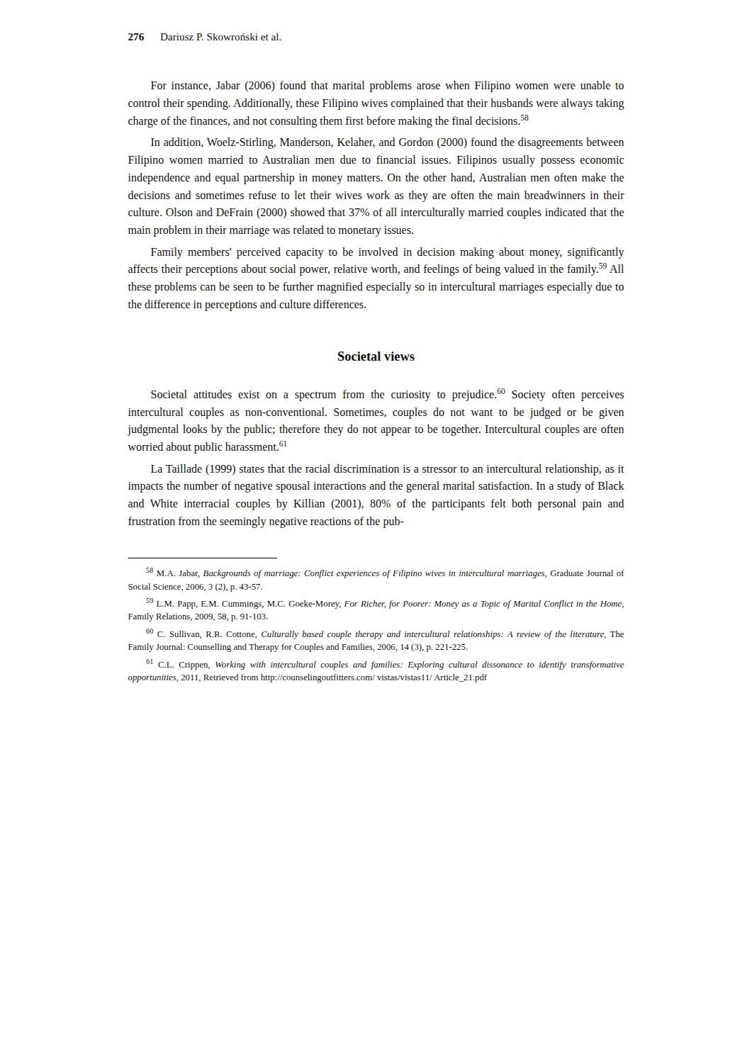276 Dariusz P. Skowroński et al.
For instance, Jabar (2006) found that marital problems arose when Filipino women were unable to control their spending. Additionally, these Filipino wives complained that their husbands were always taking charge of the finances, and not consulting them first before making the final decisions.58
In addition, Woelz-Stirling, Manderson, Kelaher, and Gordon (2000) found the disagreements between Filipino women married to Australian men due to financial issues. Filipinos usually possess economic independence and equal partnership in money matters. On the other hand, Australian men often make the decisions and sometimes refuse to let their wives work as they are often the main breadwinners in their culture. Olson and DeFrain (2000) showed that 37% of all interculturally married couples indicated that the main problem in their marriage was related to monetary issues.
Family members' perceived capacity to be involved in decision making about money, significantly affects their perceptions about social power, relative worth, and feelings of being valued in the family.59 All these problems can be seen to be further magnified especially so in intercultural marriages especially due to the difference in perceptions and culture differences.
Societal views
Societal attitudes exist on a spectrum from the curiosity to prejudice.60 Society often perceives intercultural couples as non-conventional. Sometimes, couples do not want to be judged or be given judgmental looks by the public; therefore they do not appear to be together. Intercultural couples are often worried about public harassment.61
La Taillade (1999) states that the racial discrimination is a stressor to an intercultural relationship, as it impacts the number of negative spousal interactions and the general marital satisfaction. In a study of Black and White interracial couples by Killian (2001), 80% of the participants felt both personal pain and frustration from the seemingly negative reactions of the pub-
58 M.A. Jabar, Backgrounds of marriage: Conflict experiences of Filipino wives in intercultural marriages, Graduate Journal of Social Science, 2006, 3 (2), p. 43-57.
59 L.M. Papp, E.M. Cummings, M.C. Goeke-Morey, For Richer, for Poorer: Money as a Topic of Marital Conflict in the Home, Family Relations, 2009, 58, p. 91-103.
60 C. Sullivan, R.R. Cottone, Culturally based couple therapy and intercultural relationships: A review of the literature, The Family Journal: Counselling and Therapy for Couples and Families, 2006, 14 (3), p. 221-225.
61 C.L. Crippen, Working with intercultural couples and families: Exploring cultural dissonance to identify transformative opportunities, 2011, Retrieved from http://counselingoutfitters.com/ vistas/vistas11/ Article_21.pdf